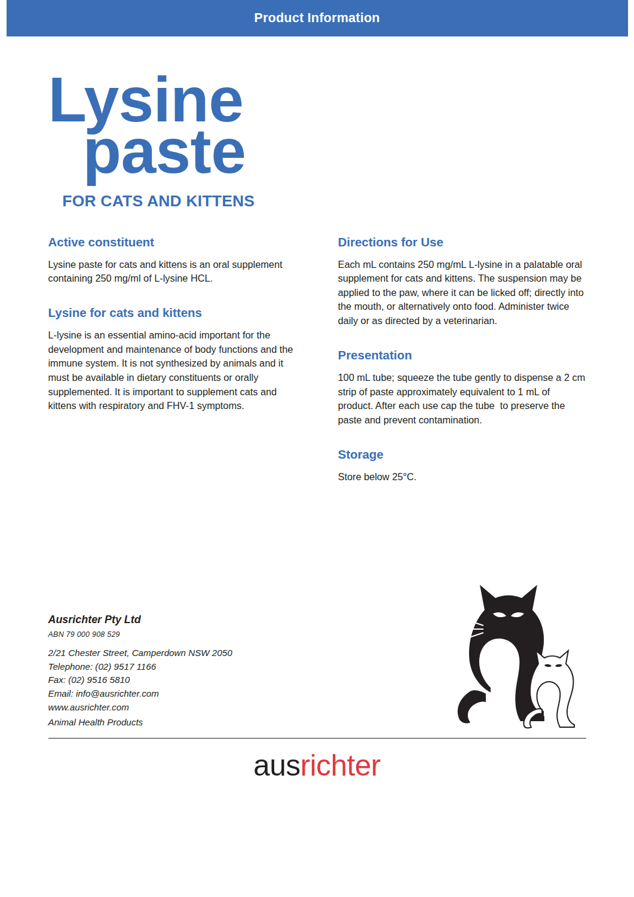Product Information
Lysine paste
FOR CATS AND KITTENS
Active constituent
Lysine paste for cats and kittens is an oral supplement containing 250 mg/ml of L-lysine HCL.
Lysine for cats and kittens
L-lysine is an essential amino-acid important for the development and maintenance of body functions and the immune system. It is not synthesized by animals and it must be available in dietary constituents or orally supplemented. It is important to supplement cats and kittens with respiratory and FHV-1 symptoms.
Directions for Use
Each mL contains 250 mg/mL L-lysine in a palatable oral supplement for cats and kittens. The suspension may be applied to the paw, where it can be licked off; directly into the mouth, or alternatively onto food. Administer twice daily or as directed by a veterinarian.
Presentation
100 mL tube; squeeze the tube gently to dispense a 2 cm strip of paste approximately equivalent to 1 mL of product. After each use cap the tube to preserve the paste and prevent contamination.
Storage
Store below 25°C.
Ausrichter Pty Ltd ABN 79 000 908 529 2/21 Chester Street, Camperdown NSW 2050
Telephone: (02) 9517 1166
Fax: (02) 9516 5810
Email: info@ausrichter.com
www.ausrichter.com Animal Health Products
aus richter